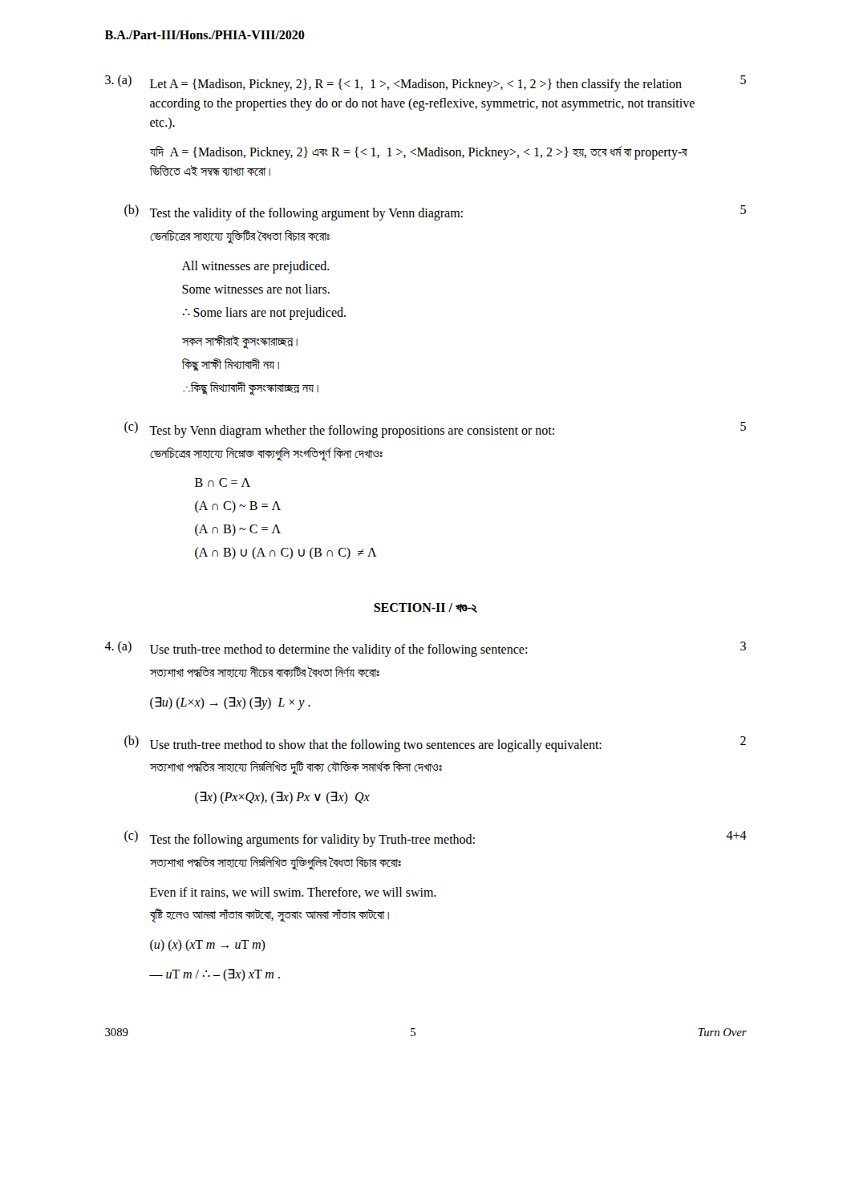B.A./Part-III/Hons./PHIA-VIII/2020
3. (a)
Let A = {Madison, Pickney, 2}, R = {< 1, 1 >, <Madison, Pickney>, < 1, 2 >} then classify the relation according to the properties they do or do not have (eg-reflexive, symmetric, not asymmetric, not transitive etc.).
যদি A = {Madison, Pickney, 2} এবং R = {< 1, 1 >, <Madison, Pickney>, < 1, 2 >} হয়, তবে ধর্ম বা property-র ভিত্তিতে এই সম্বন্ধ ব্যাখ্যা করো।
5
(b)
Test the validity of the following argument by Venn diagram:
ভেনচিত্রের সাহায্যে যুক্তিটির বৈধতা বিচার করোঃ
All witnesses are prejudiced.
Some witnesses are not liars.
∴ Some liars are not prejudiced.
সকল সাক্ষীরাই কুসংস্কারাচ্ছন্ন।
কিছু সাক্ষী মিথ্যাবাদী নয়।
∴কিছু মিথ্যাবাদী কুসংস্কারাচ্ছন্ন নয়।
5
(c)
Test by Venn diagram whether the following propositions are consistent or not:
ভেনচিত্রের সাহায্যে নিম্নোক্ত বাক্যগুলি সংগতিপূর্ণ কিনা দেখাওঃ
B ∩ C = Λ
(A ∩ C) ~ B = Λ
(A ∩ B) ~ C = Λ
(A ∩ B) ∪ (A ∩ C) ∪ (B ∩ C) ≠ Λ
5
SECTION-II / খণ্ড-২
4. (a)
Use truth-tree method to determine the validity of the following sentence:
সত্যশাখা পদ্ধতির সাহায্যে নীচের বাক্যটির বৈধতা নির্ণয় করোঃ
(∃u) (L×x) → (∃x) (∃y) L × y .
3
(b)
Use truth-tree method to show that the following two sentences are logically equivalent:
সত্যশাখা পদ্ধতির সাহায্যে নিম্নলিখিত দুটি বাক্য যৌক্তিক সমার্থক কিনা দেখাওঃ
(∃x) (Px×Qx), (∃x) Px ∨ (∃x) Qx
2
(c)
Test the following arguments for validity by Truth-tree method:
সত্যশাখা পদ্ধতির সাহায্যে নিম্নলিখিত যুক্তিগুলির বৈধতা বিচার করোঃ
Even if it rains, we will swim. Therefore, we will swim.
বৃষ্টি হলেও আমরা সাঁতার কাটবো, সুতরাং আমরা সাঁতার কাটবো।
(u) (x) (x T m → u T m)
— u T m / ∴ – (∃x) x T m .
4+4
3089
5
Turn Over